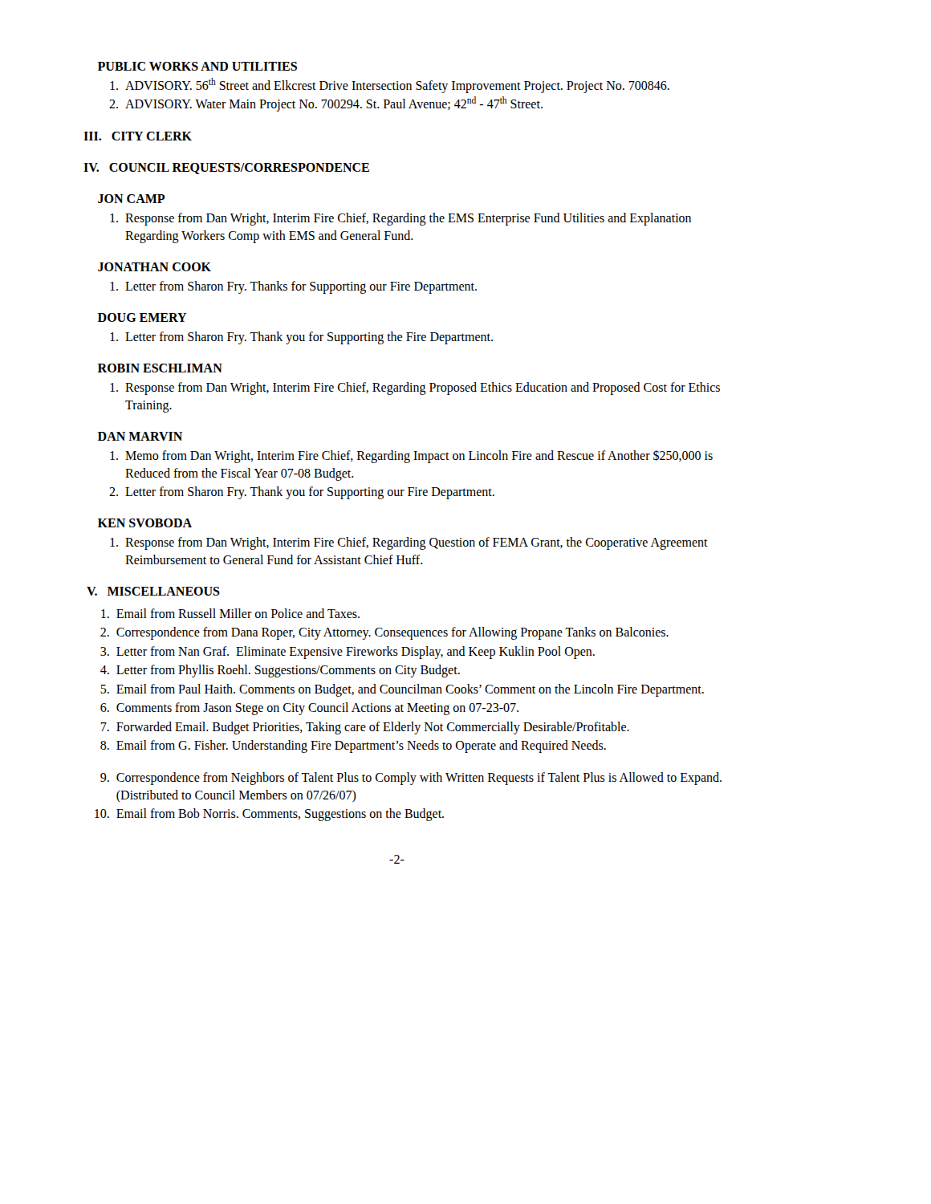PUBLIC WORKS AND UTILITIES
ADVISORY. 56th Street and Elkcrest Drive Intersection Safety Improvement Project. Project No. 700846.
ADVISORY. Water Main Project No. 700294. St. Paul Avenue; 42nd - 47th Street.
III. CITY CLERK
IV. COUNCIL REQUESTS/CORRESPONDENCE
JON CAMP
Response from Dan Wright, Interim Fire Chief, Regarding the EMS Enterprise Fund Utilities and Explanation Regarding Workers Comp with EMS and General Fund.
JONATHAN COOK
Letter from Sharon Fry. Thanks for Supporting our Fire Department.
DOUG EMERY
Letter from Sharon Fry. Thank you for Supporting the Fire Department.
ROBIN ESCHLIMAN
Response from Dan Wright, Interim Fire Chief, Regarding Proposed Ethics Education and Proposed Cost for Ethics Training.
DAN MARVIN
Memo from Dan Wright, Interim Fire Chief, Regarding Impact on Lincoln Fire and Rescue if Another $250,000 is Reduced from the Fiscal Year 07-08 Budget.
Letter from Sharon Fry. Thank you for Supporting our Fire Department.
KEN SVOBODA
Response from Dan Wright, Interim Fire Chief, Regarding Question of FEMA Grant, the Cooperative Agreement Reimbursement to General Fund for Assistant Chief Huff.
V. MISCELLANEOUS
Email from Russell Miller on Police and Taxes.
Correspondence from Dana Roper, City Attorney. Consequences for Allowing Propane Tanks on Balconies.
Letter from Nan Graf. Eliminate Expensive Fireworks Display, and Keep Kuklin Pool Open.
Letter from Phyllis Roehl. Suggestions/Comments on City Budget.
Email from Paul Haith. Comments on Budget, and Councilman Cooks’ Comment on the Lincoln Fire Department.
Comments from Jason Stege on City Council Actions at Meeting on 07-23-07.
Forwarded Email. Budget Priorities, Taking care of Elderly Not Commercially Desirable/Profitable.
Email from G. Fisher. Understanding Fire Department’s Needs to Operate and Required Needs.
Correspondence from Neighbors of Talent Plus to Comply with Written Requests if Talent Plus is Allowed to Expand. (Distributed to Council Members on 07/26/07)
Email from Bob Norris. Comments, Suggestions on the Budget.
-2-